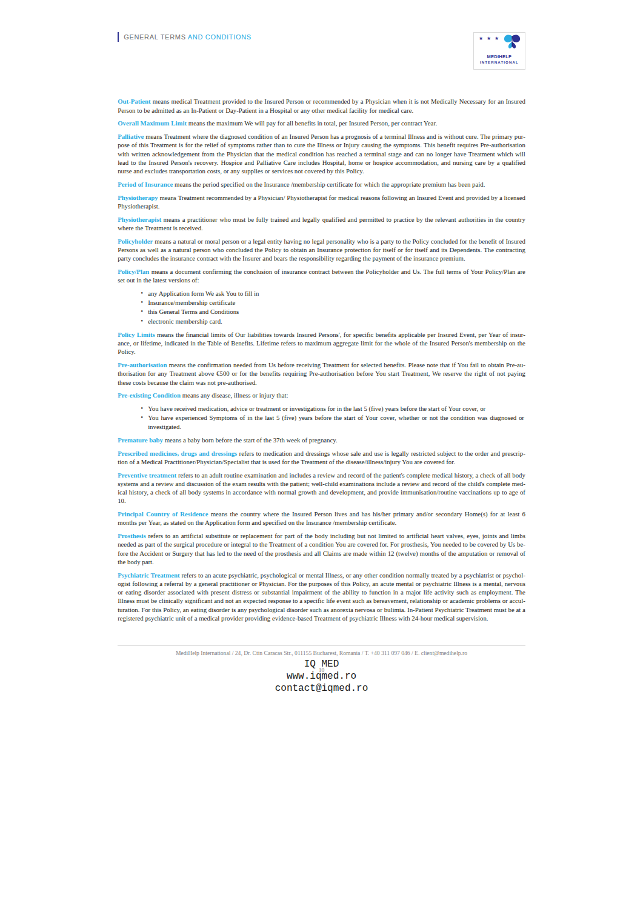GENERAL TERMS AND CONDITIONS
★ ★ ★
MEDIHELPINTERNATIONAL
Out-Patient means medical Treatment provided to the Insured Person or recommended by a Physician when it is not Medically Necessary for an Insured Person to be admitted as an In-Patient or Day-Patient in a Hospital or any other medical facility for medical care.
Overall Maximum Limit means the maximum We will pay for all benefits in total, per Insured Person, per contract Year.
Palliative means Treatment where the diagnosed condition of an Insured Person has a prognosis of a terminal Illness and is without cure. The primary purpose of this Treatment is for the relief of symptoms rather than to cure the Illness or Injury causing the symptoms. This benefit requires Pre-authorisation with written acknowledgement from the Physician that the medical condition has reached a terminal stage and can no longer have Treatment which will lead to the Insured Person's recovery. Hospice and Palliative Care includes Hospital, home or hospice accommodation, and nursing care by a qualified nurse and excludes transportation costs, or any supplies or services not covered by this Policy.
Period of Insurance means the period specified on the Insurance /membership certificate for which the appropriate premium has been paid.
Physiotherapy means Treatment recommended by a Physician/ Physiotherapist for medical reasons following an Insured Event and provided by a licensed Physiotherapist.
Physiotherapist means a practitioner who must be fully trained and legally qualified and permitted to practice by the relevant authorities in the country where the Treatment is received.
Policyholder means a natural or moral person or a legal entity having no legal personality who is a party to the Policy concluded for the benefit of Insured Persons as well as a natural person who concluded the Policy to obtain an Insurance protection for itself or for itself and its Dependents. The contracting party concludes the insurance contract with the Insurer and bears the responsibility regarding the payment of the insurance premium.
Policy/Plan means a document confirming the conclusion of insurance contract between the Policyholder and Us. The full terms of Your Policy/Plan are set out in the latest versions of:
any Application form We ask You to fill in
Insurance/membership certificate
this General Terms and Conditions
electronic membership card.
Policy Limits means the financial limits of Our liabilities towards Insured Persons', for specific benefits applicable per Insured Event, per Year of insurance, or lifetime, indicated in the Table of Benefits. Lifetime refers to maximum aggregate limit for the whole of the Insured Person's membership on the Policy.
Pre-authorisation means the confirmation needed from Us before receiving Treatment for selected benefits. Please note that if You fail to obtain Pre-authorisation for any Treatment above €500 or for the benefits requiring Pre-authorisation before You start Treatment, We reserve the right of not paying these costs because the claim was not pre-authorised.
Pre-existing Condition means any disease, illness or injury that:
You have received medication, advice or treatment or investigations for in the last 5 (five) years before the start of Your cover, or
You have experienced Symptoms of in the last 5 (five) years before the start of Your cover, whether or not the condition was diagnosed or investigated.
Premature baby means a baby born before the start of the 37th week of pregnancy.
Prescribed medicines, drugs and dressings refers to medication and dressings whose sale and use is legally restricted subject to the order and prescription of a Medical Practitioner/Physician/Specialist that is used for the Treatment of the disease/illness/injury You are covered for.
Preventive treatment refers to an adult routine examination and includes a review and record of the patient's complete medical history, a check of all body systems and a review and discussion of the exam results with the patient; well-child examinations include a review and record of the child's complete medical history, a check of all body systems in accordance with normal growth and development, and provide immunisation/routine vaccinations up to age of 10.
Principal Country of Residence means the country where the Insured Person lives and has his/her primary and/or secondary Home(s) for at least 6 months per Year, as stated on the Application form and specified on the Insurance /membership certificate.
Prosthesis refers to an artificial substitute or replacement for part of the body including but not limited to artificial heart valves, eyes, joints and limbs needed as part of the surgical procedure or integral to the Treatment of a condition You are covered for. For prosthesis, You needed to be covered by Us before the Accident or Surgery that has led to the need of the prosthesis and all Claims are made within 12 (twelve) months of the amputation or removal of the body part.
Psychiatric Treatment refers to an acute psychiatric, psychological or mental Illness, or any other condition normally treated by a psychiatrist or psychologist following a referral by a general practitioner or Physician. For the purposes of this Policy, an acute mental or psychiatric Illness is a mental, nervous or eating disorder associated with present distress or substantial impairment of the ability to function in a major life activity such as employment. The Illness must be clinically significant and not an expected response to a specific life event such as bereavement, relationship or academic problems or acculturation. For this Policy, an eating disorder is any psychological disorder such as anorexia nervosa or bulimia. In-Patient Psychiatric Treatment must be at a registered psychiatric unit of a medical provider providing evidence-based Treatment of psychiatric Illness with 24-hour medical supervision.
MediHelp International / 24, Dr. Ctin Caracas Str., 011155 Bucharest, Romania / T. +40 311 097 046 / E. client@medihelp.ro
10
IQ MED
www.iqmed.ro
contact@iqmed.ro